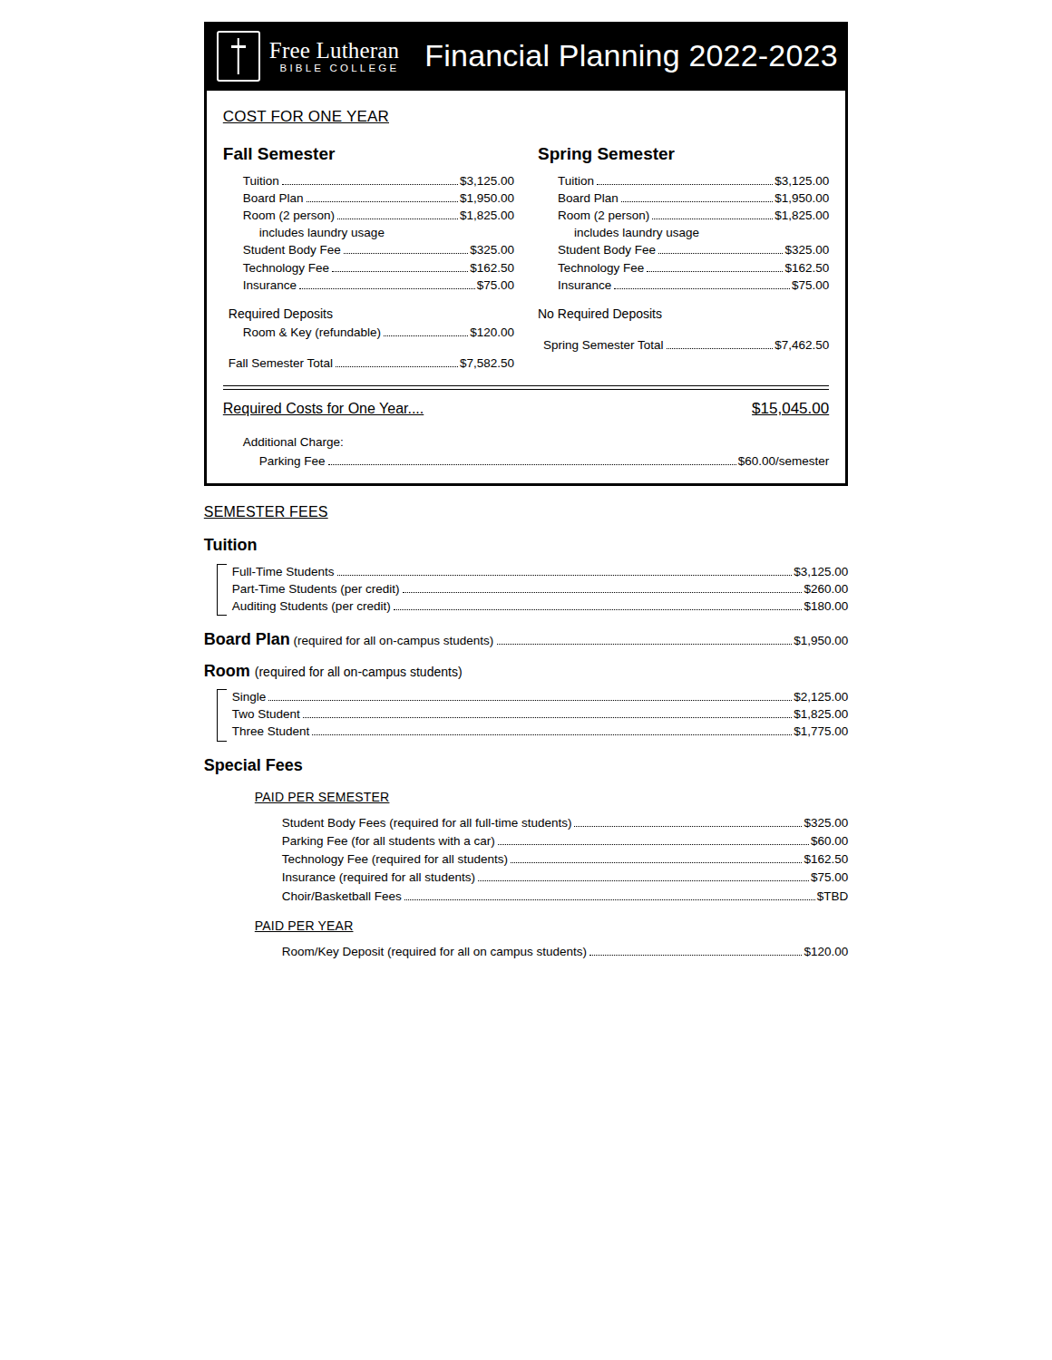Free Lutheran BIBLE COLLEGE
Financial Planning 2022-2023
COST FOR ONE YEAR
Fall Semester
Tuition $3,125.00
Board Plan $1,950.00
Room (2 person) $1,825.00
includes laundry usage
Student Body Fee $325.00
Technology Fee $162.50
Insurance $75.00
Required Deposits
Room & Key (refundable) $120.00
Fall Semester Total $7,582.50
Spring Semester
Tuition $3,125.00
Board Plan $1,950.00
Room (2 person) $1,825.00
includes laundry usage
Student Body Fee $325.00
Technology Fee $162.50
Insurance $75.00
No Required Deposits
Spring Semester Total $7,462.50
Required Costs for One Year.... $15,045.00
Additional Charge:
Parking Fee $60.00/semester
SEMESTER FEES
Tuition
Full-Time Students $3,125.00
Part-Time Students (per credit) $260.00
Auditing Students (per credit) $180.00
Board Plan (required for all on-campus students) $1,950.00
Room (required for all on-campus students)
Single $2,125.00
Two Student $1,825.00
Three Student $1,775.00
Special Fees
PAID PER SEMESTER
Student Body Fees (required for all full-time students) $325.00
Parking Fee (for all students with a car) $60.00
Technology Fee (required for all students) $162.50
Insurance (required for all students) $75.00
Choir/Basketball Fees $TBD
PAID PER YEAR
Room/Key Deposit (required for all on campus students) $120.00